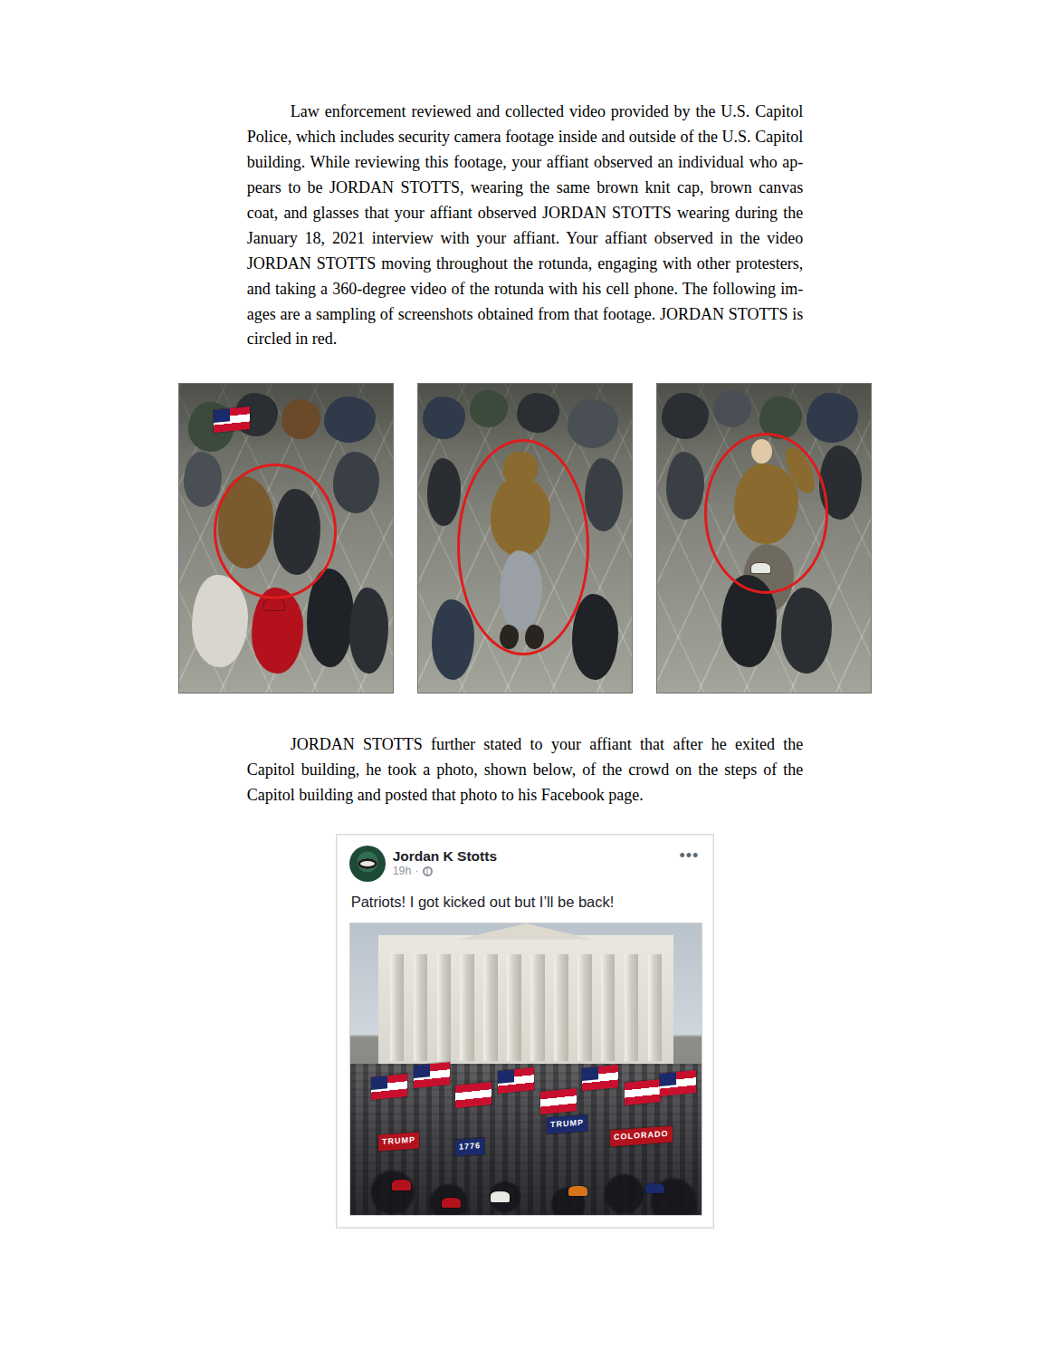Law enforcement reviewed and collected video provided by the U.S. Capitol Police, which includes security camera footage inside and outside of the U.S. Capitol building. While reviewing this footage, your affiant observed an individual who appears to be JORDAN STOTTS, wearing the same brown knit cap, brown canvas coat, and glasses that your affiant observed JORDAN STOTTS wearing during the January 18, 2021 interview with your affiant. Your affiant observed in the video JORDAN STOTTS moving throughout the rotunda, engaging with other protesters, and taking a 360-degree video of the rotunda with his cell phone. The following images are a sampling of screenshots obtained from that footage. JORDAN STOTTS is circled in red.
Screenshot 1
Screenshot 2
Screenshot 3
JORDAN STOTTS further stated to your affiant that after he exited the Capitol building, he took a photo, shown below, of the crowd on the steps of the Capitol building and posted that photo to his Facebook page.
Jordan K Stotts
19h·
•••
Patriots! I got kicked out but I’ll be back!
TRUMP
TRUMP
1776
COLORADO